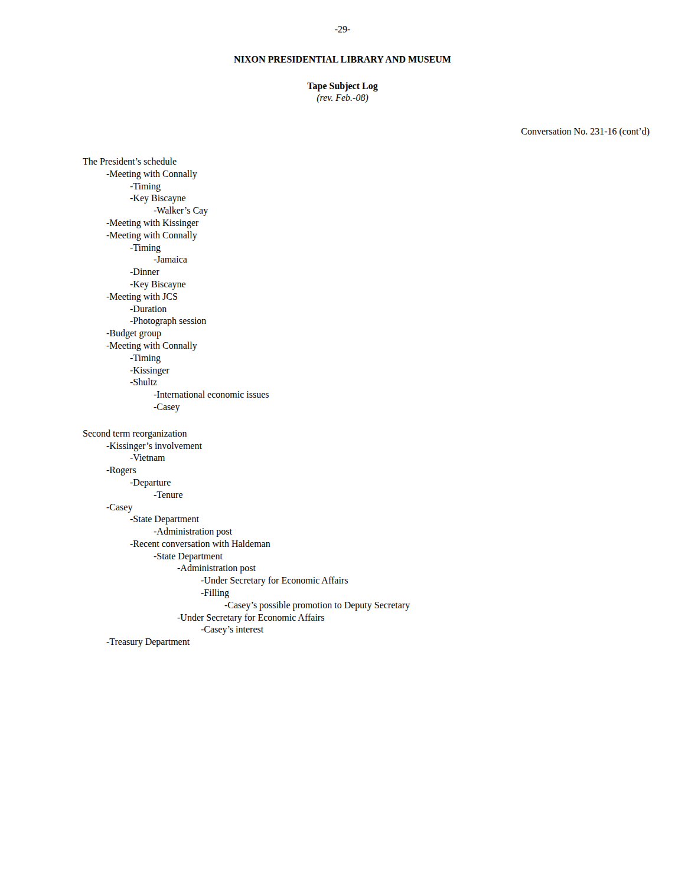-29-
NIXON PRESIDENTIAL LIBRARY AND MUSEUM
Tape Subject Log
(rev. Feb.-08)
Conversation No. 231-16 (cont’d)
The President’s schedule
-Meeting with Connally
-Timing
-Key Biscayne
-Walker’s Cay
-Meeting with Kissinger
-Meeting with Connally
-Timing
-Jamaica
-Dinner
-Key Biscayne
-Meeting with JCS
-Duration
-Photograph session
-Budget group
-Meeting with Connally
-Timing
-Kissinger
-Shultz
-International economic issues
-Casey
Second term reorganization
-Kissinger’s involvement
-Vietnam
-Rogers
-Departure
-Tenure
-Casey
-State Department
-Administration post
-Recent conversation with Haldeman
-State Department
-Administration post
-Under Secretary for Economic Affairs
-Filling
-Casey’s possible promotion to Deputy Secretary
-Under Secretary for Economic Affairs
-Casey’s interest
-Treasury Department